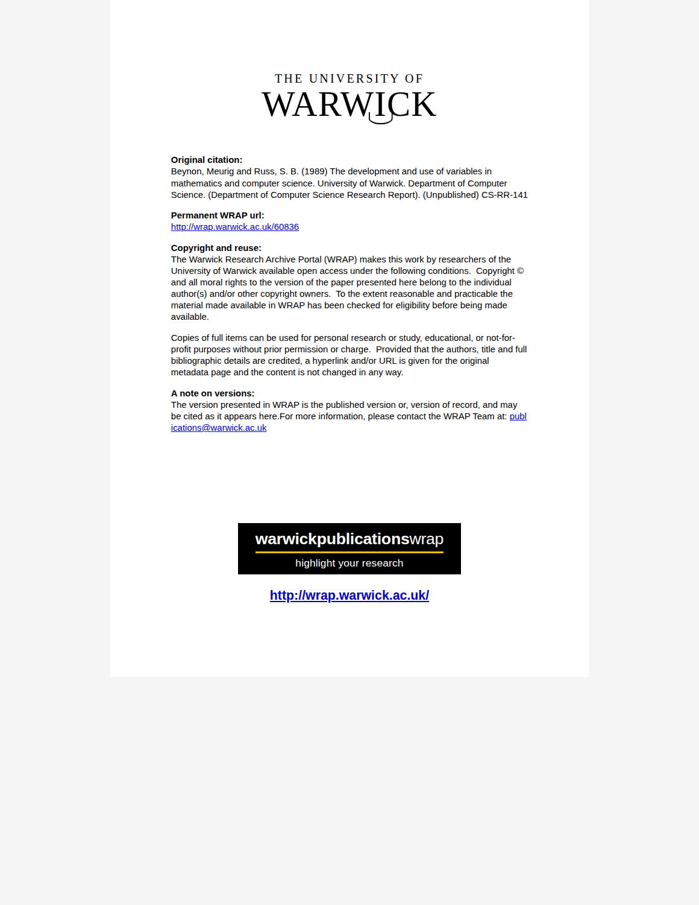THE UNIVERSITY OF WARWICK
Original citation:
Beynon, Meurig and Russ, S. B. (1989) The development and use of variables in mathematics and computer science. University of Warwick. Department of Computer Science. (Department of Computer Science Research Report). (Unpublished) CS-RR-141
Permanent WRAP url:
http://wrap.warwick.ac.uk/60836
Copyright and reuse:
The Warwick Research Archive Portal (WRAP) makes this work by researchers of the University of Warwick available open access under the following conditions. Copyright © and all moral rights to the version of the paper presented here belong to the individual author(s) and/or other copyright owners. To the extent reasonable and practicable the material made available in WRAP has been checked for eligibility before being made available.
Copies of full items can be used for personal research or study, educational, or not-for-profit purposes without prior permission or charge. Provided that the authors, title and full bibliographic details are credited, a hyperlink and/or URL is given for the original metadata page and the content is not changed in any way.
A note on versions:
The version presented in WRAP is the published version or, version of record, and may be cited as it appears here.For more information, please contact the WRAP Team at: publications@warwick.ac.uk
warwickpublications wrap
highlight your research
http://wrap.warwick.ac.uk/